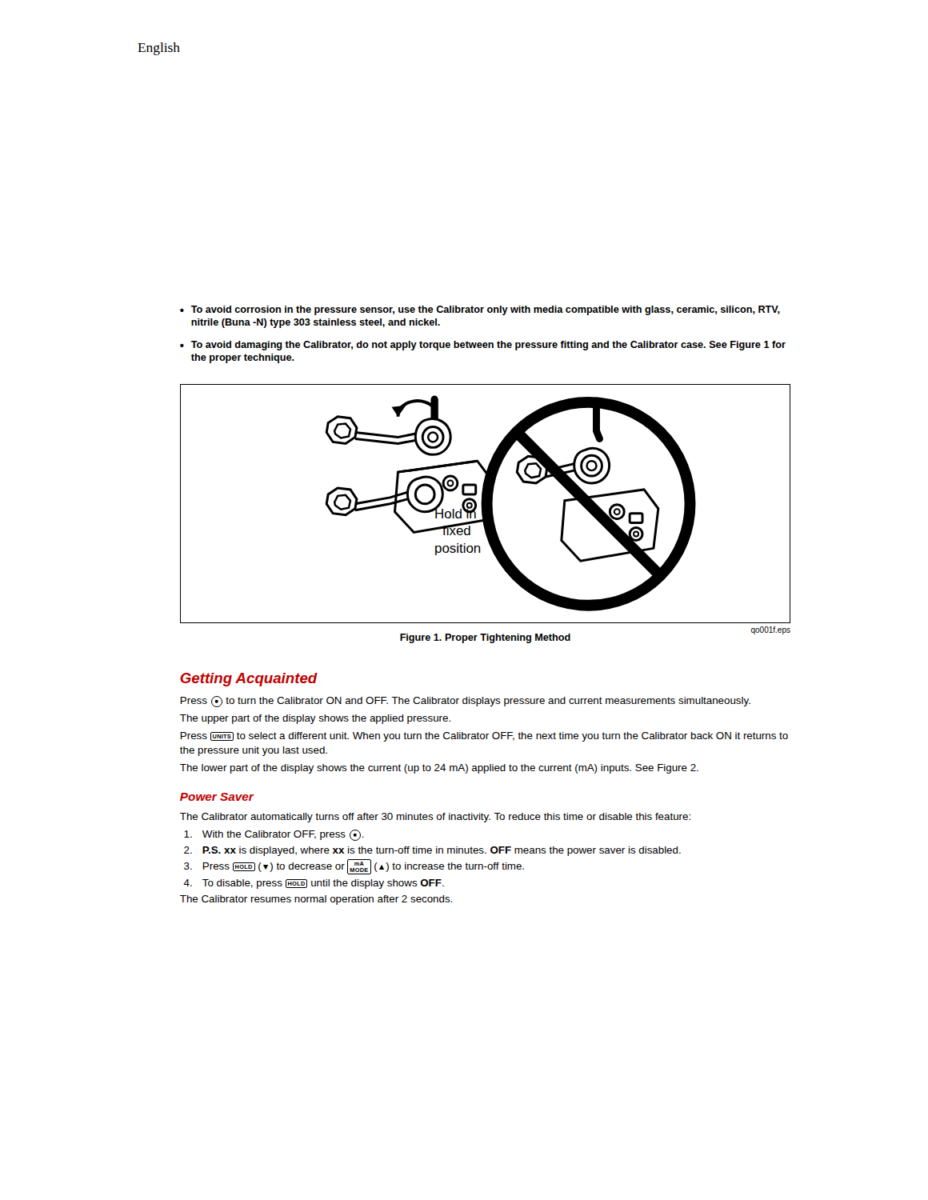English
To avoid corrosion in the pressure sensor, use the Calibrator only with media compatible with glass, ceramic, silicon, RTV, nitrile (Buna -N) type 303 stainless steel, and nickel.
To avoid damaging the Calibrator, do not apply torque between the pressure fitting and the Calibrator case. See Figure 1 for the proper technique.
Hold in fixed position
qo001f.eps
Figure 1. Proper Tightening Method
Getting Acquainted
Press to turn the Calibrator ON and OFF. The Calibrator displays pressure and current measurements simultaneously.
The upper part of the display shows the applied pressure.
Press UNITS to select a different unit. When you turn the Calibrator OFF, the next time you turn the Calibrator back ON it returns to the pressure unit you last used.
The lower part of the display shows the current (up to 24 mA) applied to the current (mA) inputs. See Figure 2.
Power Saver
The Calibrator automatically turns off after 30 minutes of inactivity. To reduce this time or disable this feature:
With the Calibrator OFF, press .
P.S. xx is displayed, where xx is the turn-off time in minutes. OFF means the power saver is disabled.
Press HOLD (▼) to decrease or mA MODE (▲) to increase the turn-off time.
To disable, press HOLD until the display shows OFF.
The Calibrator resumes normal operation after 2 seconds.